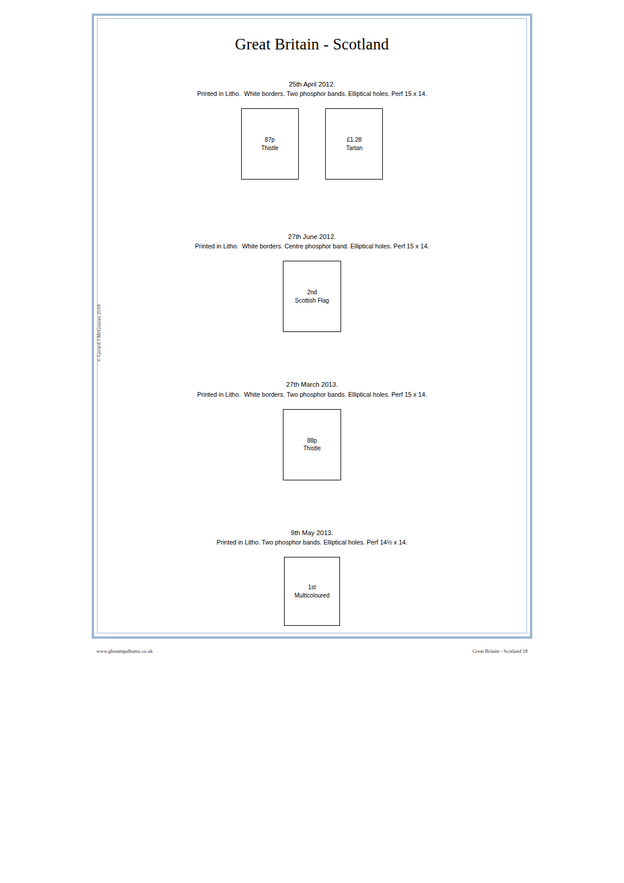© Gerard J McGouran 2018
Great Britain - Scotland
25th April 2012.
Printed in Litho. White borders. Two phosphor bands. Elliptical holes. Perf 15 x 14.
87p Thistle
£1.28 Tartan
27th June 2012.
Printed in Litho. White borders. Centre phosphor band. Elliptical holes. Perf 15 x 14.
2nd Scottish Flag
27th March 2013.
Printed in Litho. White borders. Two phosphor bands. Elliptical holes. Perf 15 x 14.
88p Thistle
9th May 2013.
Printed in Litho. Two phosphor bands. Elliptical holes. Perf 14½ x 14.
1st Multicoloured
www.gbstampalbums.co.uk Great Britain - Scotland 18